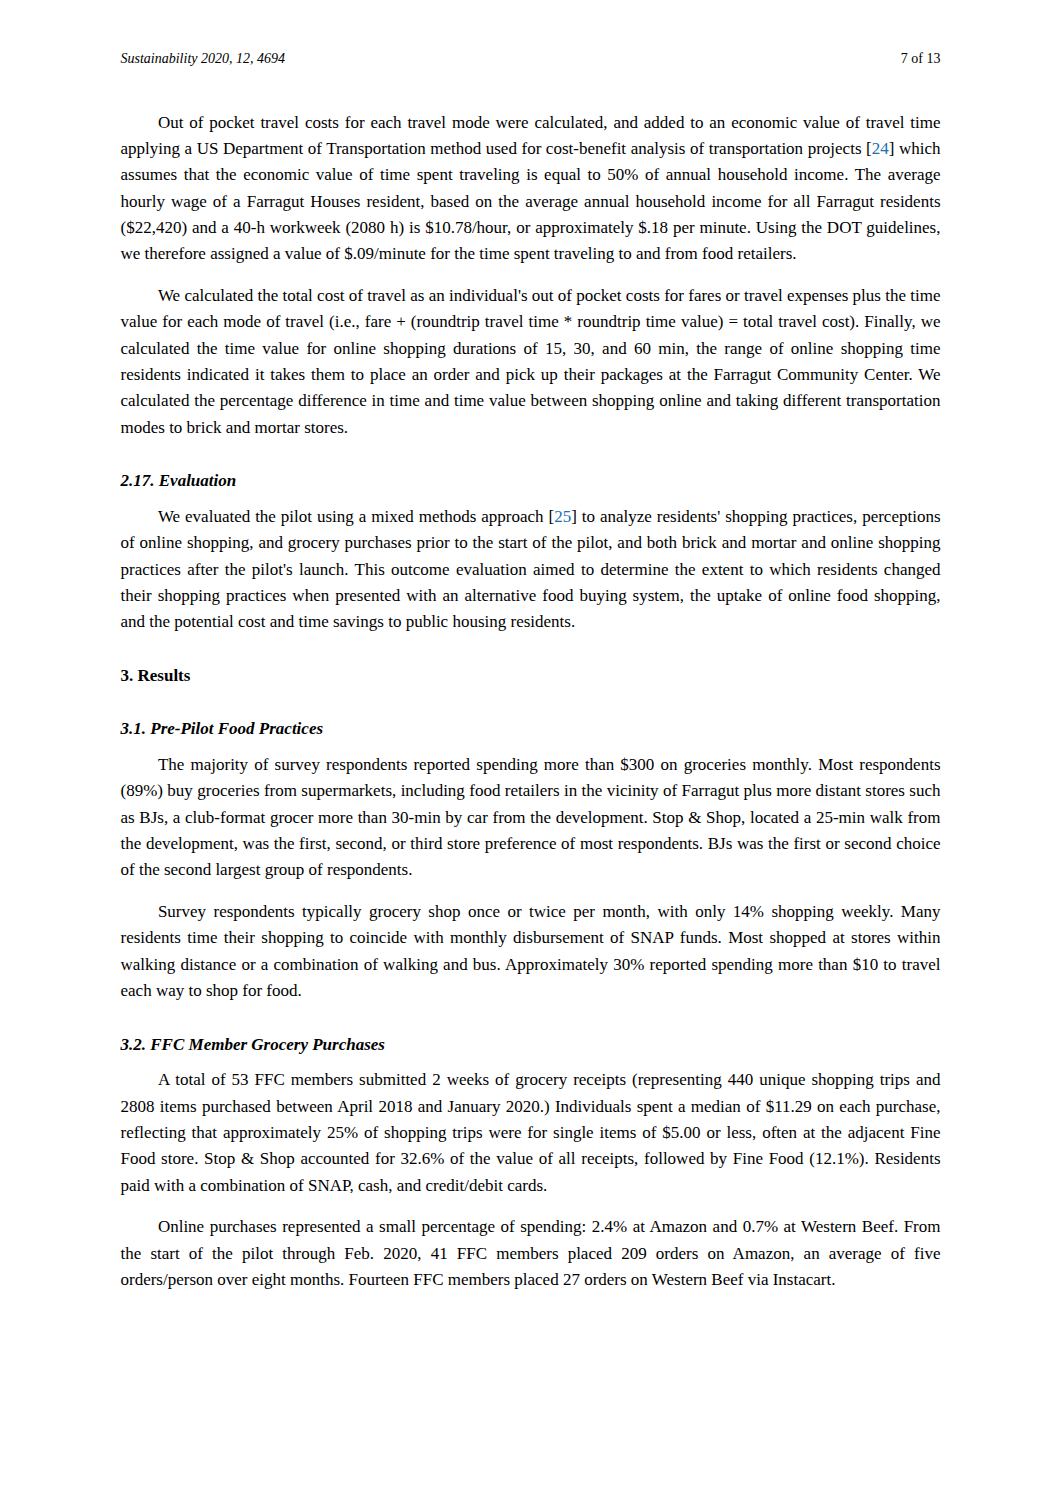Sustainability 2020, 12, 4694 7 of 13
Out of pocket travel costs for each travel mode were calculated, and added to an economic value of travel time applying a US Department of Transportation method used for cost-benefit analysis of transportation projects [24] which assumes that the economic value of time spent traveling is equal to 50% of annual household income. The average hourly wage of a Farragut Houses resident, based on the average annual household income for all Farragut residents ($22,420) and a 40-h workweek (2080 h) is $10.78/hour, or approximately $.18 per minute. Using the DOT guidelines, we therefore assigned a value of $.09/minute for the time spent traveling to and from food retailers.
We calculated the total cost of travel as an individual's out of pocket costs for fares or travel expenses plus the time value for each mode of travel (i.e., fare + (roundtrip travel time * roundtrip time value) = total travel cost). Finally, we calculated the time value for online shopping durations of 15, 30, and 60 min, the range of online shopping time residents indicated it takes them to place an order and pick up their packages at the Farragut Community Center. We calculated the percentage difference in time and time value between shopping online and taking different transportation modes to brick and mortar stores.
2.17. Evaluation
We evaluated the pilot using a mixed methods approach [25] to analyze residents' shopping practices, perceptions of online shopping, and grocery purchases prior to the start of the pilot, and both brick and mortar and online shopping practices after the pilot's launch. This outcome evaluation aimed to determine the extent to which residents changed their shopping practices when presented with an alternative food buying system, the uptake of online food shopping, and the potential cost and time savings to public housing residents.
3. Results
3.1. Pre-Pilot Food Practices
The majority of survey respondents reported spending more than $300 on groceries monthly. Most respondents (89%) buy groceries from supermarkets, including food retailers in the vicinity of Farragut plus more distant stores such as BJs, a club-format grocer more than 30-min by car from the development. Stop & Shop, located a 25-min walk from the development, was the first, second, or third store preference of most respondents. BJs was the first or second choice of the second largest group of respondents.
Survey respondents typically grocery shop once or twice per month, with only 14% shopping weekly. Many residents time their shopping to coincide with monthly disbursement of SNAP funds. Most shopped at stores within walking distance or a combination of walking and bus. Approximately 30% reported spending more than $10 to travel each way to shop for food.
3.2. FFC Member Grocery Purchases
A total of 53 FFC members submitted 2 weeks of grocery receipts (representing 440 unique shopping trips and 2808 items purchased between April 2018 and January 2020.) Individuals spent a median of $11.29 on each purchase, reflecting that approximately 25% of shopping trips were for single items of $5.00 or less, often at the adjacent Fine Food store. Stop & Shop accounted for 32.6% of the value of all receipts, followed by Fine Food (12.1%). Residents paid with a combination of SNAP, cash, and credit/debit cards.
Online purchases represented a small percentage of spending: 2.4% at Amazon and 0.7% at Western Beef. From the start of the pilot through Feb. 2020, 41 FFC members placed 209 orders on Amazon, an average of five orders/person over eight months. Fourteen FFC members placed 27 orders on Western Beef via Instacart.